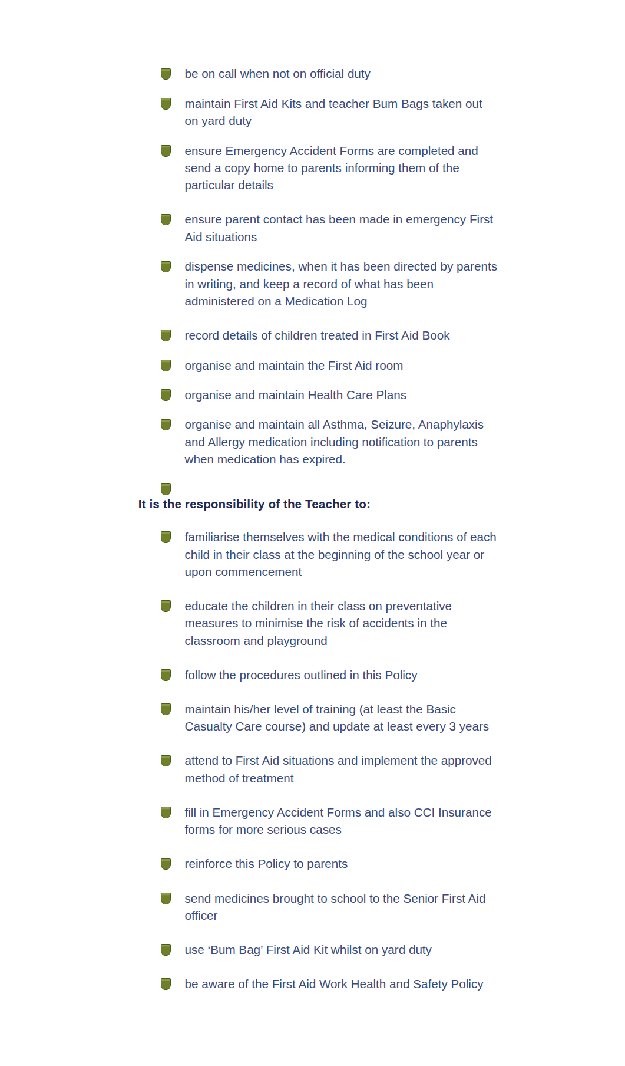be on call when not on official duty
maintain First Aid Kits and teacher Bum Bags taken out on yard duty
ensure Emergency Accident Forms are completed and send a copy home to parents informing them of the particular details
ensure parent contact has been made in emergency First Aid situations
dispense medicines, when it has been directed by parents in writing, and keep a record of what has been administered on a Medication Log
record details of children treated in First Aid Book
organise and maintain the First Aid room
organise and maintain Health Care Plans
organise and maintain all Asthma, Seizure, Anaphylaxis and Allergy medication including notification to parents when medication has expired.
It is the responsibility of the Teacher to:
familiarise themselves with the medical conditions of each child in their class at the beginning of the school year or upon commencement
educate the children in their class on preventative measures to minimise the risk of accidents in the classroom and playground
follow the procedures outlined in this Policy
maintain his/her level of training (at least the Basic Casualty Care course) and update at least every 3 years
attend to First Aid situations and implement the approved method of treatment
fill in Emergency Accident Forms and also CCI Insurance forms for more serious cases
reinforce this Policy to parents
send medicines brought to school to the Senior First Aid officer
use ‘Bum Bag’ First Aid Kit whilst on yard duty
be aware of the First Aid Work Health and Safety Policy